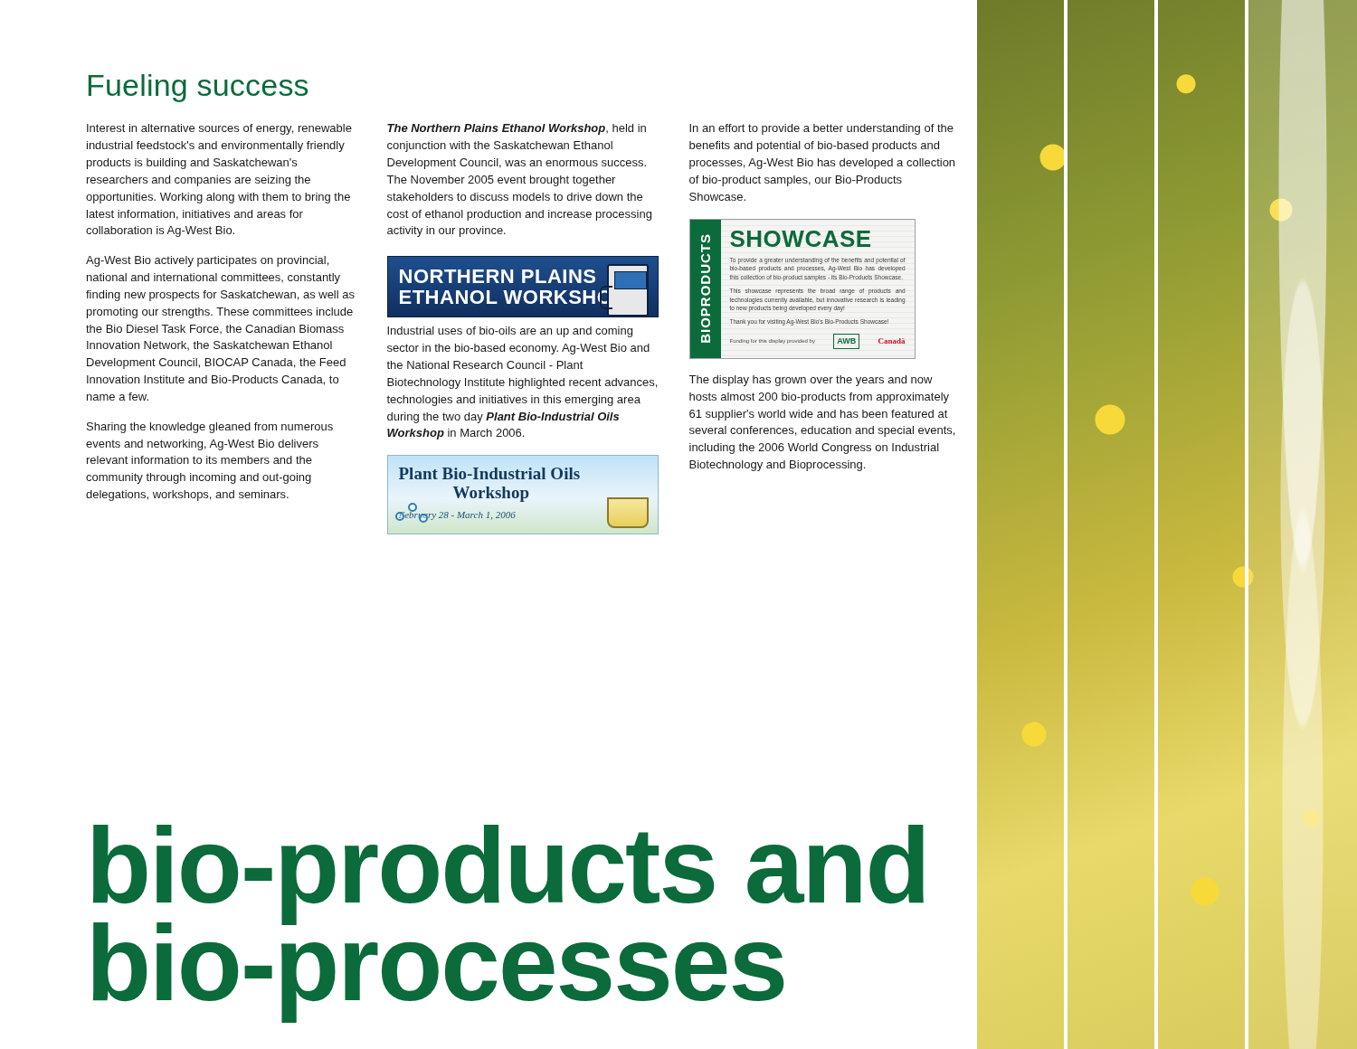Fueling success
Interest in alternative sources of energy, renewable industrial feedstock's and environmentally friendly products is building and Saskatchewan's researchers and companies are seizing the opportunities. Working along with them to bring the latest information, initiatives and areas for collaboration is Ag-West Bio.
Ag-West Bio actively participates on provincial, national and international committees, constantly finding new prospects for Saskatchewan, as well as promoting our strengths. These committees include the Bio Diesel Task Force, the Canadian Biomass Innovation Network, the Saskatchewan Ethanol Development Council, BIOCAP Canada, the Feed Innovation Institute and Bio-Products Canada, to name a few.
Sharing the knowledge gleaned from numerous events and networking, Ag-West Bio delivers relevant information to its members and the community through incoming and out-going delegations, workshops, and seminars.
The Northern Plains Ethanol Workshop, held in conjunction with the Saskatchewan Ethanol Development Council, was an enormous success. The November 2005 event brought together stakeholders to discuss models to drive down the cost of ethanol production and increase processing activity in our province.
Northern Plains
Ethanol Workshop
Industrial uses of bio-oils are an up and coming sector in the bio-based economy. Ag-West Bio and the National Research Council - Plant Biotechnology Institute highlighted recent advances, technologies and initiatives in this emerging area during the two day Plant Bio-Industrial Oils Workshop in March 2006.
Plant Bio-Industrial Oils
Workshop
February 28 - March 1, 2006
In an effort to provide a better understanding of the benefits and potential of bio-based products and processes, Ag-West Bio has developed a collection of bio-product samples, our Bio-Products Showcase.
BIOPRODUCTS
SHOWCASE
To provide a greater understanding of the benefits and potential of bio-based products and processes, Ag-West Bio has developed this collection of bio-product samples - its Bio-Products Showcase.
This showcase represents the broad range of products and technologies currently available, but innovative research is leading to new products being developed every day!
Thank you for visiting Ag-West Bio's Bio-Products Showcase!
Funding for this display provided by AWB Canadä
The display has grown over the years and now hosts almost 200 bio-products from approximately 61 supplier's world wide and has been featured at several conferences, education and special events, including the 2006 World Congress on Industrial Biotechnology and Bioprocessing.
bio-products andbio-processes